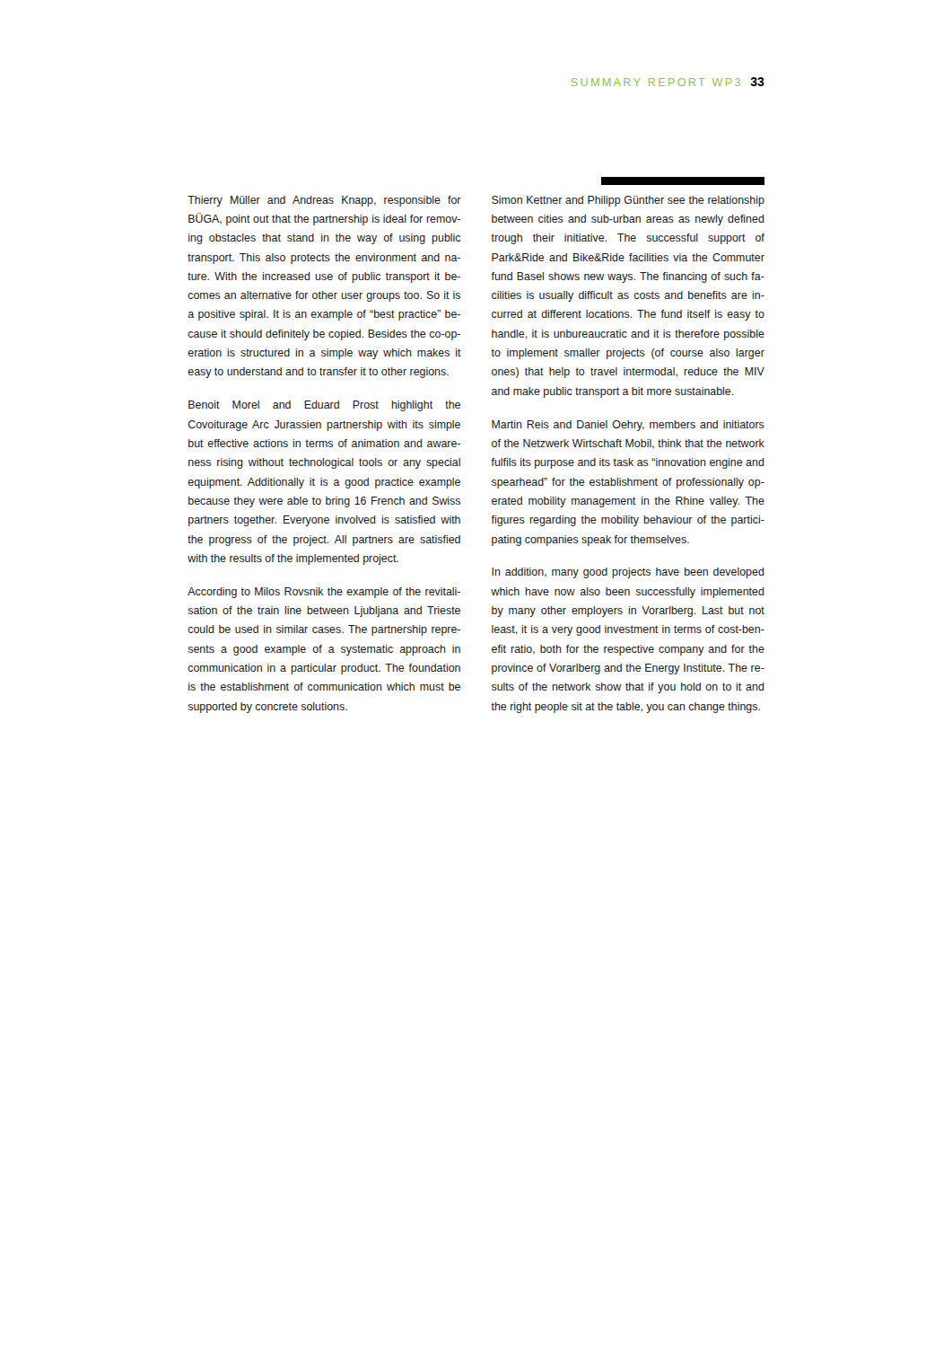SUMMARY REPORT WP333
Thierry Müller and Andreas Knapp, responsible for BÜGA, point out that the partnership is ideal for removing obstacles that stand in the way of using public transport. This also protects the environment and nature. With the increased use of public transport it becomes an alternative for other user groups too. So it is a positive spiral. It is an example of “best practice” because it should definitely be copied. Besides the co-operation is structured in a simple way which makes it easy to understand and to transfer it to other regions.
Benoit Morel and Eduard Prost highlight the Covoiturage Arc Jurassien partnership with its simple but effective actions in terms of animation and awareness rising without technological tools or any special equipment. Additionally it is a good practice example because they were able to bring 16 French and Swiss partners together. Everyone involved is satisfied with the progress of the project. All partners are satisfied with the results of the implemented project.
According to Milos Rovsnik the example of the revitalisation of the train line between Ljubljana and Trieste could be used in similar cases. The partnership represents a good example of a systematic approach in communication in a particular product. The foundation is the establishment of communication which must be supported by concrete solutions.
Simon Kettner and Philipp Günther see the relationship between cities and sub-urban areas as newly defined trough their initiative. The successful support of Park&Ride and Bike&Ride facilities via the Commuter fund Basel shows new ways. The financing of such facilities is usually difficult as costs and benefits are incurred at different locations. The fund itself is easy to handle, it is unbureaucratic and it is therefore possible to implement smaller projects (of course also larger ones) that help to travel intermodal, reduce the MIV and make public transport a bit more sustainable.
Martin Reis and Daniel Oehry, members and initiators of the Netzwerk Wirtschaft Mobil, think that the network fulfils its purpose and its task as “innovation engine and spearhead” for the establishment of professionally operated mobility management in the Rhine valley. The figures regarding the mobility behaviour of the participating companies speak for themselves.
In addition, many good projects have been developed which have now also been successfully implemented by many other employers in Vorarlberg. Last but not least, it is a very good investment in terms of cost-benefit ratio, both for the respective company and for the province of Vorarlberg and the Energy Institute. The results of the network show that if you hold on to it and the right people sit at the table, you can change things.